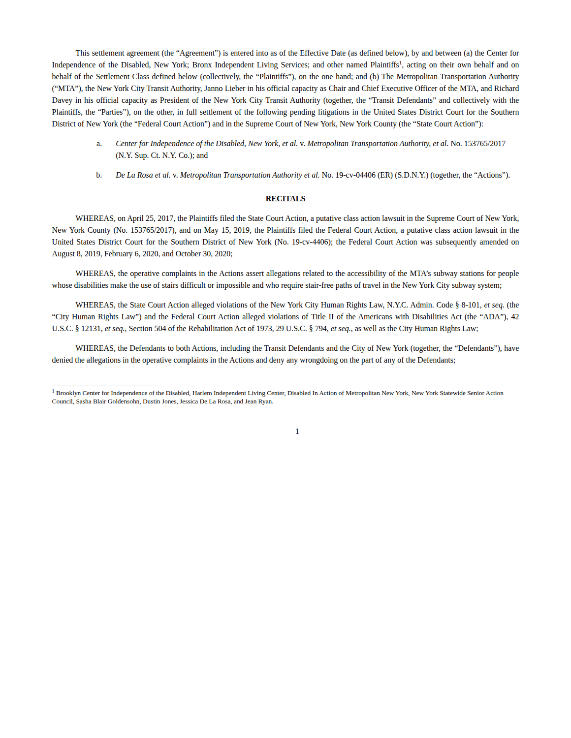This settlement agreement (the “Agreement”) is entered into as of the Effective Date (as defined below), by and between (a) the Center for Independence of the Disabled, New York; Bronx Independent Living Services; and other named Plaintiffs1, acting on their own behalf and on behalf of the Settlement Class defined below (collectively, the “Plaintiffs”), on the one hand; and (b) The Metropolitan Transportation Authority (“MTA”), the New York City Transit Authority, Janno Lieber in his official capacity as Chair and Chief Executive Officer of the MTA, and Richard Davey in his official capacity as President of the New York City Transit Authority (together, the “Transit Defendants” and collectively with the Plaintiffs, the “Parties”), on the other, in full settlement of the following pending litigations in the United States District Court for the Southern District of New York (the “Federal Court Action”) and in the Supreme Court of New York, New York County (the “State Court Action”):
Center for Independence of the Disabled, New York, et al. v. Metropolitan Transportation Authority, et al. No. 153765/2017 (N.Y. Sup. Ct. N.Y. Co.); and
De La Rosa et al. v. Metropolitan Transportation Authority et al. No. 19-cv-04406 (ER) (S.D.N.Y.) (together, the “Actions”).
RECITALS
WHEREAS, on April 25, 2017, the Plaintiffs filed the State Court Action, a putative class action lawsuit in the Supreme Court of New York, New York County (No. 153765/2017), and on May 15, 2019, the Plaintiffs filed the Federal Court Action, a putative class action lawsuit in the United States District Court for the Southern District of New York (No. 19-cv-4406); the Federal Court Action was subsequently amended on August 8, 2019, February 6, 2020, and October 30, 2020;
WHEREAS, the operative complaints in the Actions assert allegations related to the accessibility of the MTA’s subway stations for people whose disabilities make the use of stairs difficult or impossible and who require stair-free paths of travel in the New York City subway system;
WHEREAS, the State Court Action alleged violations of the New York City Human Rights Law, N.Y.C. Admin. Code § 8-101, et seq. (the “City Human Rights Law”) and the Federal Court Action alleged violations of Title II of the Americans with Disabilities Act (the “ADA”), 42 U.S.C. § 12131, et seq., Section 504 of the Rehabilitation Act of 1973, 29 U.S.C. § 794, et seq., as well as the City Human Rights Law;
WHEREAS, the Defendants to both Actions, including the Transit Defendants and the City of New York (together, the “Defendants”), have denied the allegations in the operative complaints in the Actions and deny any wrongdoing on the part of any of the Defendants;
1 Brooklyn Center for Independence of the Disabled, Harlem Independent Living Center, Disabled In Action of Metropolitan New York, New York Statewide Senior Action Council, Sasha Blair Goldensohn, Dustin Jones, Jessica De La Rosa, and Jean Ryan.
1